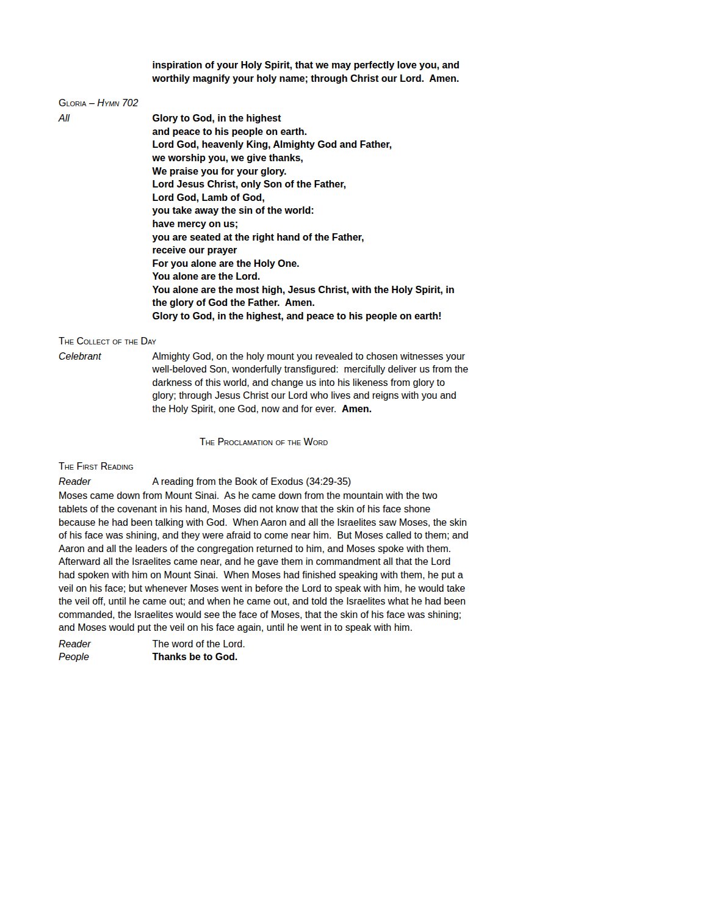inspiration of your Holy Spirit, that we may perfectly love you, and worthily magnify your holy name; through Christ our Lord. Amen.
Gloria – Hymn 702
All
Glory to God, in the highest
and peace to his people on earth.
Lord God, heavenly King, Almighty God and Father,
we worship you, we give thanks,
We praise you for your glory.
Lord Jesus Christ, only Son of the Father,
Lord God, Lamb of God,
you take away the sin of the world:
have mercy on us;
you are seated at the right hand of the Father,
receive our prayer
For you alone are the Holy One.
You alone are the Lord.
You alone are the most high, Jesus Christ, with the Holy Spirit, in the glory of God the Father. Amen.
Glory to God, in the highest, and peace to his people on earth!
The Collect of the Day
Celebrant
Almighty God, on the holy mount you revealed to chosen witnesses your well-beloved Son, wonderfully transfigured: mercifully deliver us from the darkness of this world, and change us into his likeness from glory to glory; through Jesus Christ our Lord who lives and reigns with you and the Holy Spirit, one God, now and for ever. Amen.
The Proclamation of the Word
The First Reading
Reader
A reading from the Book of Exodus (34:29-35)
Moses came down from Mount Sinai. As he came down from the mountain with the two tablets of the covenant in his hand, Moses did not know that the skin of his face shone because he had been talking with God. When Aaron and all the Israelites saw Moses, the skin of his face was shining, and they were afraid to come near him. But Moses called to them; and Aaron and all the leaders of the congregation returned to him, and Moses spoke with them. Afterward all the Israelites came near, and he gave them in commandment all that the Lord had spoken with him on Mount Sinai. When Moses had finished speaking with them, he put a veil on his face; but whenever Moses went in before the Lord to speak with him, he would take the veil off, until he came out; and when he came out, and told the Israelites what he had been commanded, the Israelites would see the face of Moses, that the skin of his face was shining; and Moses would put the veil on his face again, until he went in to speak with him.
Reader
The word of the Lord.
People
Thanks be to God.